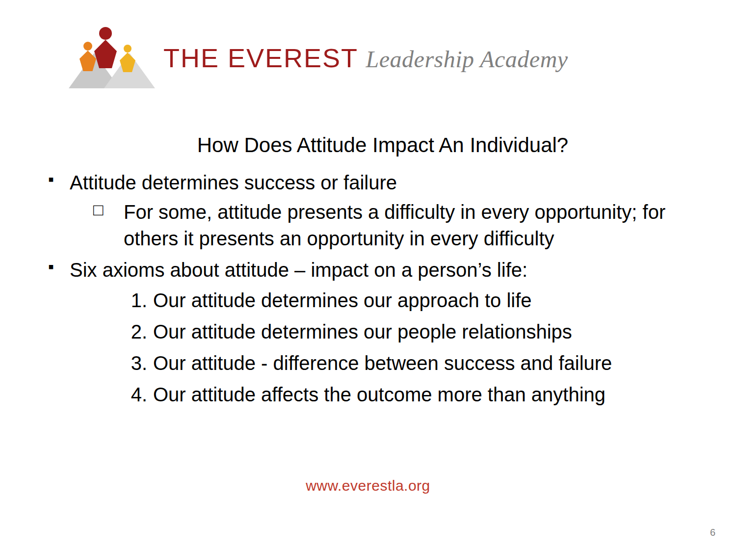THE EVEREST Leadership Academy
How Does Attitude Impact An Individual?
Attitude determines success or failure
For some, attitude presents a difficulty in every opportunity; for others it presents an opportunity in every difficulty
Six axioms about attitude – impact on a person’s life:
Our attitude determines our approach to life
Our attitude determines our people relationships
Our attitude - difference between success and failure
Our attitude affects the outcome more than anything
www.everestla.org
6